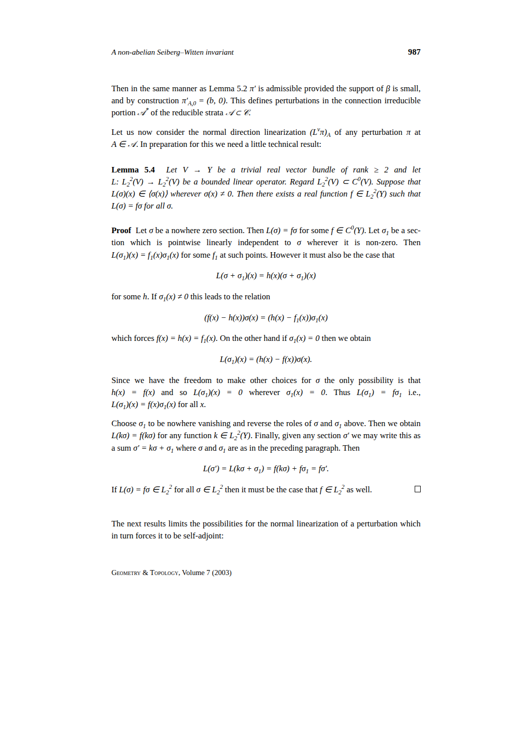A non-abelian Seiberg–Witten invariant 987
Then in the same manner as Lemma 5.2 π′ is admissible provided the support of β is small, and by construction π′A,0 = (b, 0). This defines perturbations in the connection irreducible portion 𝒜* of the reducible strata 𝒜 ⊂ 𝒞.
Let us now consider the normal direction linearization (Lνπ)A of any perturbation π at A ∈ 𝒜. In preparation for this we need a little technical result:
Lemma 5.4 Let V → Y be a trivial real vector bundle of rank ≥ 2 and let L: L22(V) → L22(V) be a bounded linear operator. Regard L22(V) ⊂ C0(V). Suppose that L(σ)(x) ∈ ⟨σ(x)⟩ wherever σ(x) ≠ 0. Then there exists a real function f ∈ L22(Y) such that L(σ) = fσ for all σ.
Proof Let σ be a nowhere zero section. Then L(σ) = fσ for some f ∈ C0(Y). Let σ1 be a section which is pointwise linearly independent to σ wherever it is non-zero. Then L(σ1)(x) = f1(x)σ1(x) for some f1 at such points. However it must also be the case that
L(σ + σ1)(x) = h(x)(σ + σ1)(x)
for some h. If σ1(x) ≠ 0 this leads to the relation
(f(x) − h(x))σ(x) = (h(x) − f1(x))σ1(x)
which forces f(x) = h(x) = f1(x). On the other hand if σ1(x) = 0 then we obtain
L(σ1)(x) = (h(x) − f(x))σ(x).
Since we have the freedom to make other choices for σ the only possibility is that h(x) = f(x) and so L(σ1)(x) = 0 wherever σ1(x) = 0. Thus L(σ1) = fσ1 i.e., L(σ1)(x) = f(x)σ1(x) for all x.
Choose σ1 to be nowhere vanishing and reverse the roles of σ and σ1 above. Then we obtain L(kσ) = f(kσ) for any function k ∈ L22(Y). Finally, given any section σ′ we may write this as a sum σ′ = kσ + σ1 where σ and σ1 are as in the preceding paragraph. Then
L(σ′) = L(kσ + σ1) = f(kσ) + fσ1 = fσ′.
If L(σ) = fσ ∈ L22 for all σ ∈ L22 then it must be the case that f ∈ L22 as well.
The next results limits the possibilities for the normal linearization of a perturbation which in turn forces it to be self-adjoint:
Geometry & Topology, Volume 7 (2003)